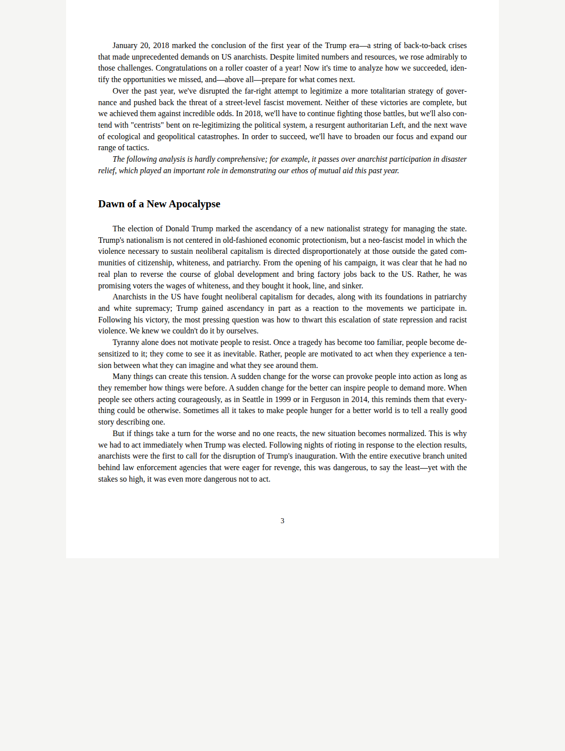January 20, 2018 marked the conclusion of the first year of the Trump era—a string of back-to-back crises that made unprecedented demands on US anarchists. Despite limited numbers and resources, we rose admirably to those challenges. Congratulations on a roller coaster of a year! Now it's time to analyze how we succeeded, identify the opportunities we missed, and—above all—prepare for what comes next.
Over the past year, we've disrupted the far-right attempt to legitimize a more totalitarian strategy of governance and pushed back the threat of a street-level fascist movement. Neither of these victories are complete, but we achieved them against incredible odds. In 2018, we'll have to continue fighting those battles, but we'll also contend with "centrists" bent on re-legitimizing the political system, a resurgent authoritarian Left, and the next wave of ecological and geopolitical catastrophes. In order to succeed, we'll have to broaden our focus and expand our range of tactics.
The following analysis is hardly comprehensive; for example, it passes over anarchist participation in disaster relief, which played an important role in demonstrating our ethos of mutual aid this past year.
Dawn of a New Apocalypse
The election of Donald Trump marked the ascendancy of a new nationalist strategy for managing the state. Trump's nationalism is not centered in old-fashioned economic protectionism, but a neo-fascist model in which the violence necessary to sustain neoliberal capitalism is directed disproportionately at those outside the gated communities of citizenship, whiteness, and patriarchy. From the opening of his campaign, it was clear that he had no real plan to reverse the course of global development and bring factory jobs back to the US. Rather, he was promising voters the wages of whiteness, and they bought it hook, line, and sinker.
Anarchists in the US have fought neoliberal capitalism for decades, along with its foundations in patriarchy and white supremacy; Trump gained ascendancy in part as a reaction to the movements we participate in. Following his victory, the most pressing question was how to thwart this escalation of state repression and racist violence. We knew we couldn't do it by ourselves.
Tyranny alone does not motivate people to resist. Once a tragedy has become too familiar, people become desensitized to it; they come to see it as inevitable. Rather, people are motivated to act when they experience a tension between what they can imagine and what they see around them.
Many things can create this tension. A sudden change for the worse can provoke people into action as long as they remember how things were before. A sudden change for the better can inspire people to demand more. When people see others acting courageously, as in Seattle in 1999 or in Ferguson in 2014, this reminds them that everything could be otherwise. Sometimes all it takes to make people hunger for a better world is to tell a really good story describing one.
But if things take a turn for the worse and no one reacts, the new situation becomes normalized. This is why we had to act immediately when Trump was elected. Following nights of rioting in response to the election results, anarchists were the first to call for the disruption of Trump's inauguration. With the entire executive branch united behind law enforcement agencies that were eager for revenge, this was dangerous, to say the least—yet with the stakes so high, it was even more dangerous not to act.
3